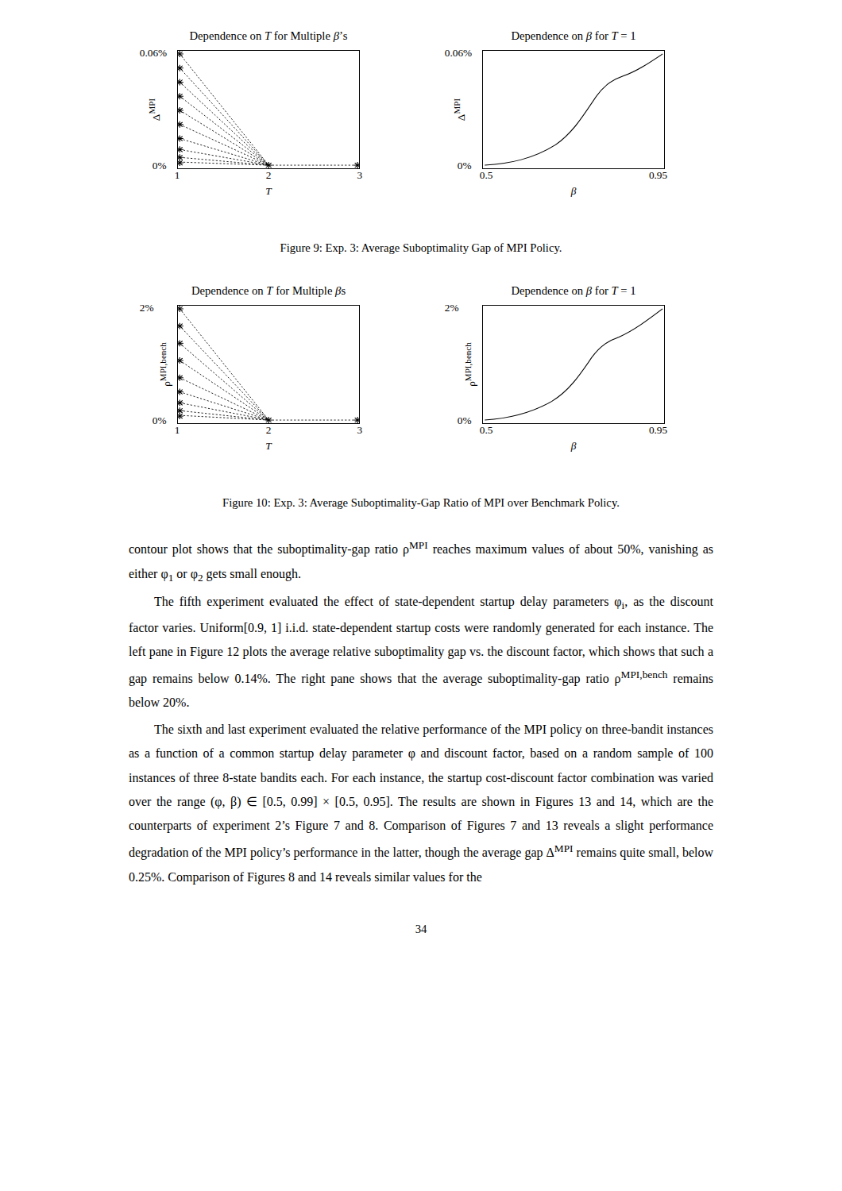Dependence on T for Multiple β’s
ΔMPI 0.06% 0% 1 2 3 T
Dependence on β for T = 1
ΔMPI 0.06% 0% 0.5 0.95 β
Figure 9: Exp. 3: Average Suboptimality Gap of MPI Policy.
Dependence on T for Multiple βs
ρMPI,bench 2% 0% 1 2 3 T
Dependence on β for T = 1
ρMPI,bench 2% 0% 0.5 0.95 β
Figure 10: Exp. 3: Average Suboptimality-Gap Ratio of MPI over Benchmark Policy.
contour plot shows that the suboptimality-gap ratio ρMPI reaches maximum values of about 50%, vanishing as either φ1 or φ2 gets small enough.
The fifth experiment evaluated the effect of state-dependent startup delay parameters φi, as the discount factor varies. Uniform[0.9, 1] i.i.d. state-dependent startup costs were randomly generated for each instance. The left pane in Figure 12 plots the average relative suboptimality gap vs. the discount factor, which shows that such a gap remains below 0.14%. The right pane shows that the average suboptimality-gap ratio ρMPI,bench remains below 20%.
The sixth and last experiment evaluated the relative performance of the MPI policy on three-bandit instances as a function of a common startup delay parameter φ and discount factor, based on a random sample of 100 instances of three 8-state bandits each. For each instance, the startup cost-discount factor combination was varied over the range (φ, β) ∈ [0.5, 0.99] × [0.5, 0.95]. The results are shown in Figures 13 and 14, which are the counterparts of experiment 2’s Figure 7 and 8. Comparison of Figures 7 and 13 reveals a slight performance degradation of the MPI policy’s performance in the latter, though the average gap ΔMPI remains quite small, below 0.25%. Comparison of Figures 8 and 14 reveals similar values for the
34